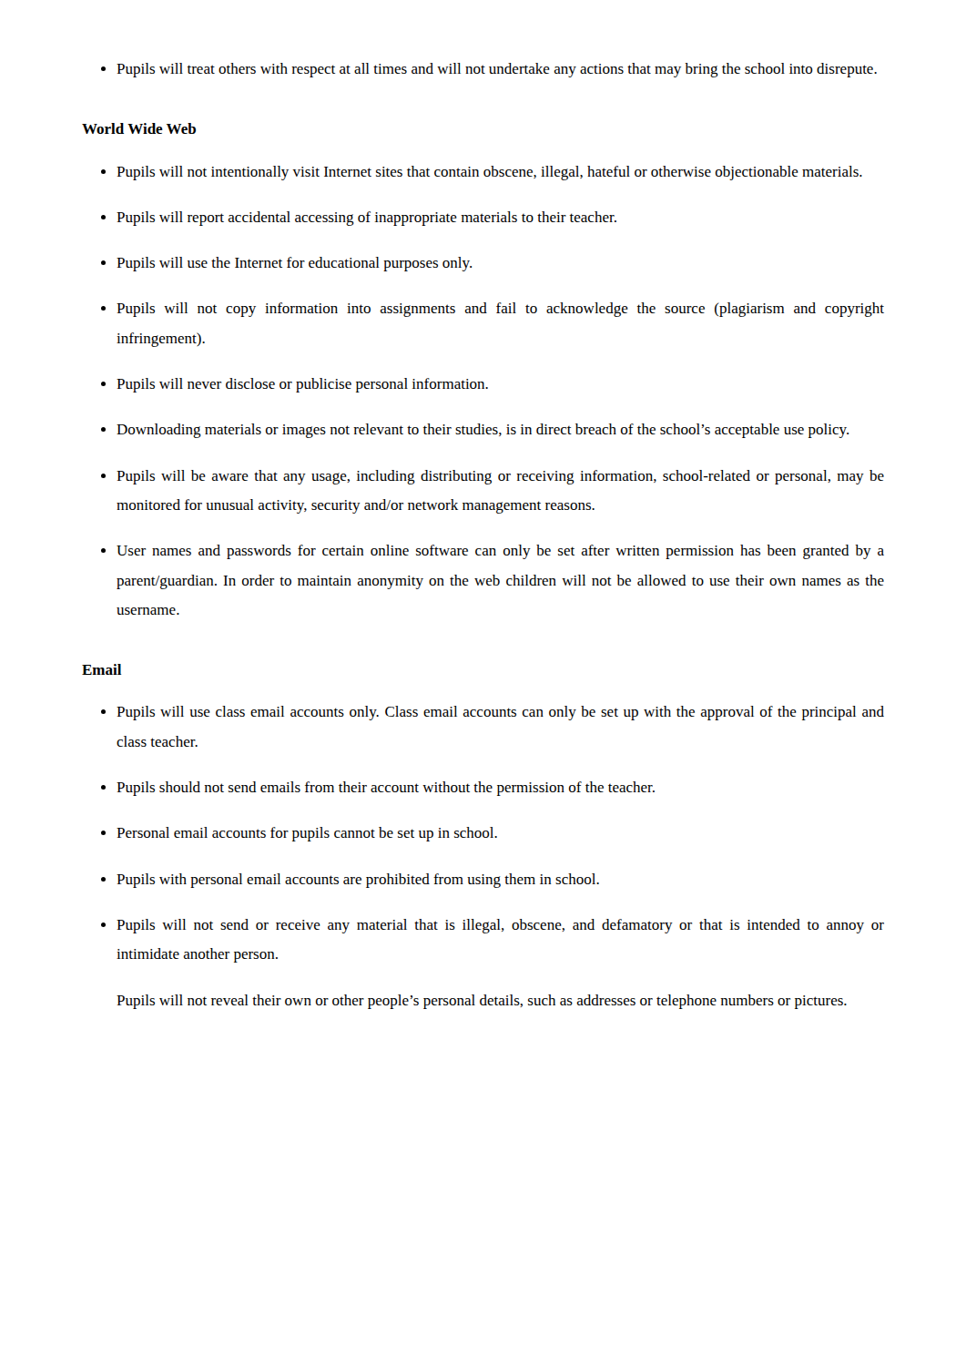Pupils will treat others with respect at all times and will not undertake any actions that may bring the school into disrepute.
World Wide Web
Pupils will not intentionally visit Internet sites that contain obscene, illegal, hateful or otherwise objectionable materials.
Pupils will report accidental accessing of inappropriate materials to their teacher.
Pupils will use the Internet for educational purposes only.
Pupils will not copy information into assignments and fail to acknowledge the source (plagiarism and copyright infringement).
Pupils will never disclose or publicise personal information.
Downloading materials or images not relevant to their studies, is in direct breach of the school’s acceptable use policy.
Pupils will be aware that any usage, including distributing or receiving information, school-related or personal, may be monitored for unusual activity, security and/or network management reasons.
User names and passwords for certain online software can only be set after written permission has been granted by a parent/guardian. In order to maintain anonymity on the web children will not be allowed to use their own names as the username.
Email
Pupils will use class email accounts only. Class email accounts can only be set up with the approval of the principal and class teacher.
Pupils should not send emails from their account without the permission of the teacher.
Personal email accounts for pupils cannot be set up in school.
Pupils with personal email accounts are prohibited from using them in school.
Pupils will not send or receive any material that is illegal, obscene, and defamatory or that is intended to annoy or intimidate another person.
Pupils will not reveal their own or other people’s personal details, such as addresses or telephone numbers or pictures.